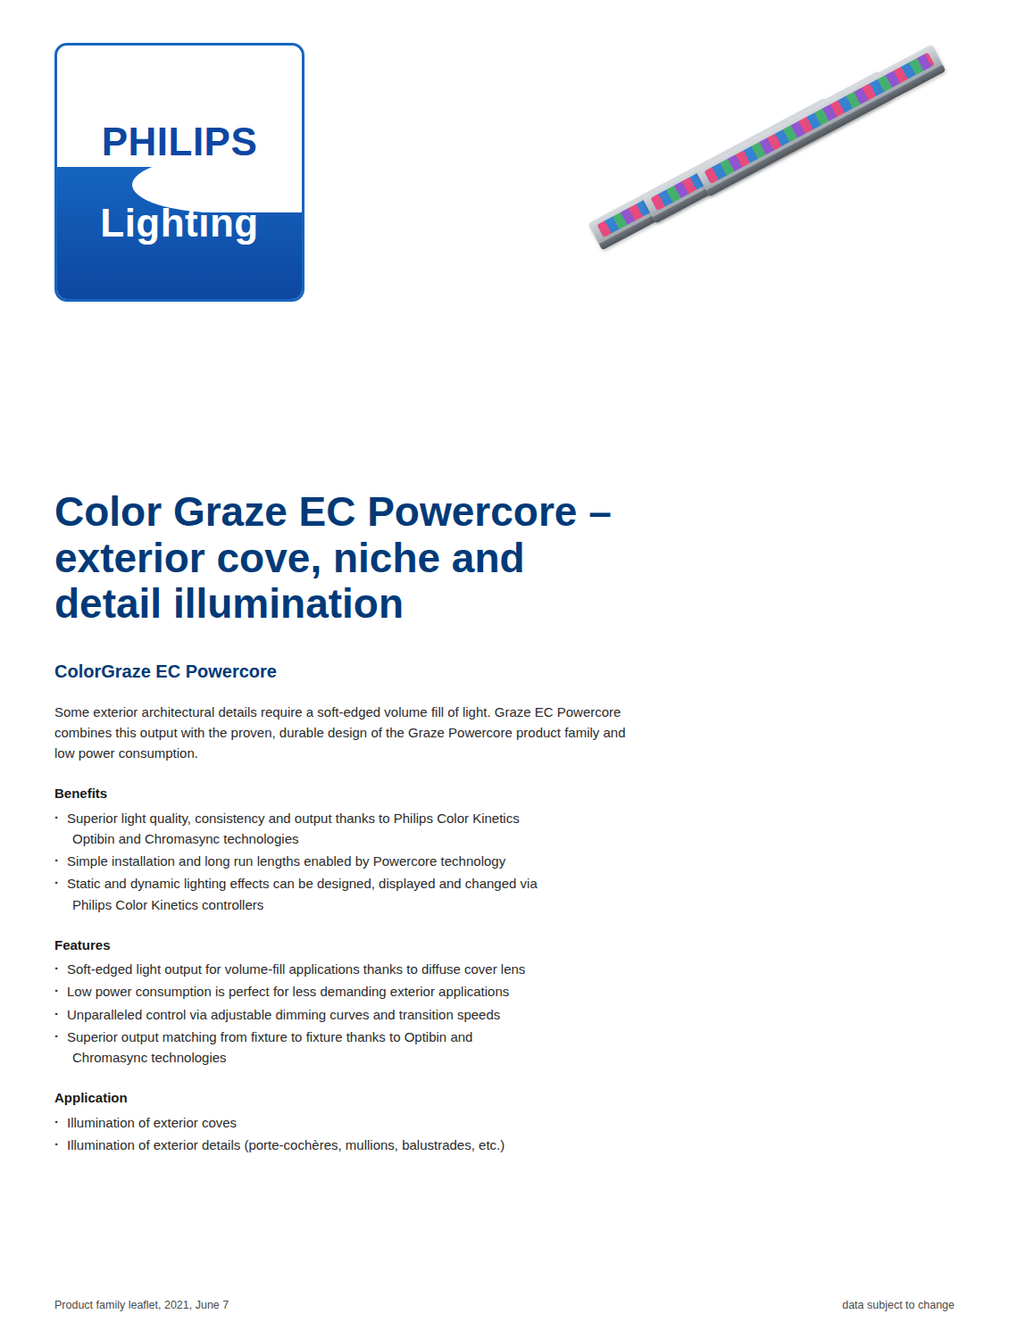PHILIPS
Lighting
Color Graze EC Powercore – exterior cove, niche and detail illumination
ColorGraze EC Powercore
Some exterior architectural details require a soft-edged volume fill of light. Graze EC Powercore combines this output with the proven, durable design of the Graze Powercore product family and low power consumption.
Benefits
Superior light quality, consistency and output thanks to Philips Color KineticsOptibin and Chromasync technologies
Simple installation and long run lengths enabled by Powercore technology
Static and dynamic lighting effects can be designed, displayed and changed viaPhilips Color Kinetics controllers
Features
Soft-edged light output for volume-fill applications thanks to diffuse cover lens
Low power consumption is perfect for less demanding exterior applications
Unparalleled control via adjustable dimming curves and transition speeds
Superior output matching from fixture to fixture thanks to Optibin andChromasync technologies
Application
Illumination of exterior coves
Illumination of exterior details (porte-cochères, mullions, balustrades, etc.)
Product family leaflet, 2021, June 7 data subject to change